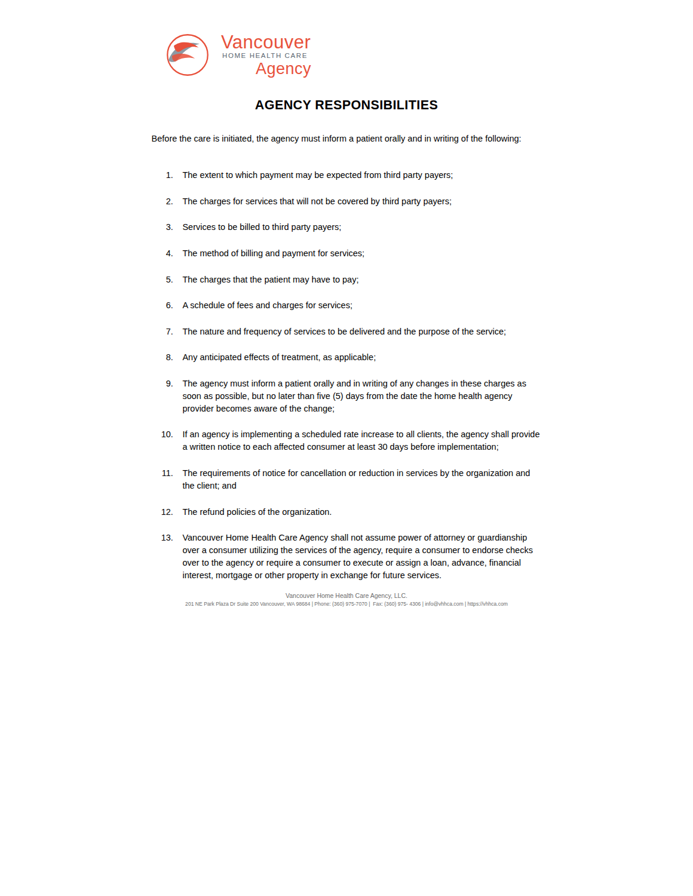Vancouver
HOME HEALTH CARE
Agency
AGENCY RESPONSIBILITIES
Before the care is initiated, the agency must inform a patient orally and in writing of the following:
The extent to which payment may be expected from third party payers;
The charges for services that will not be covered by third party payers;
Services to be billed to third party payers;
The method of billing and payment for services;
The charges that the patient may have to pay;
A schedule of fees and charges for services;
The nature and frequency of services to be delivered and the purpose of the service;
Any anticipated effects of treatment, as applicable;
The agency must inform a patient orally and in writing of any changes in these charges as soon as possible, but no later than five (5) days from the date the home health agency provider becomes aware of the change;
If an agency is implementing a scheduled rate increase to all clients, the agency shall provide a written notice to each affected consumer at least 30 days before implementation;
The requirements of notice for cancellation or reduction in services by the organization and the client; and
The refund policies of the organization.
Vancouver Home Health Care Agency shall not assume power of attorney or guardianship over a consumer utilizing the services of the agency, require a consumer to endorse checks over to the agency or require a consumer to execute or assign a loan, advance, financial interest, mortgage or other property in exchange for future services.
Vancouver Home Health Care Agency, LLC.
201 NE Park Plaza Dr Suite 200 Vancouver, WA 98684 | Phone: (360) 975-7070 | Fax: (360) 975- 4306 | info@vhhca.com | https://vhhca.com